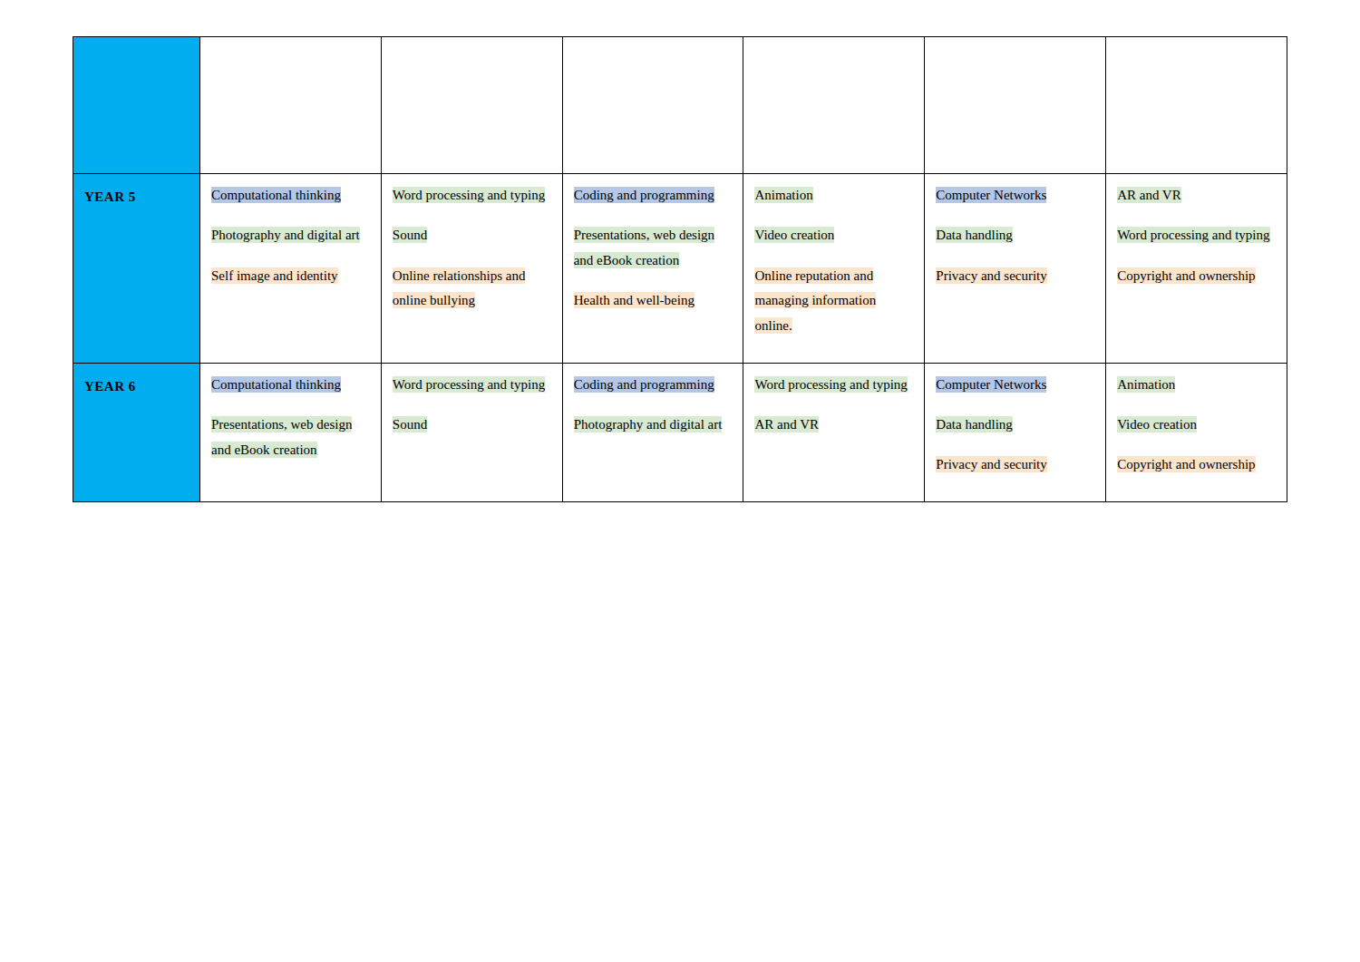| YEAR 5 | Computational thinking Photography and digital art Self image and identity | Word processing and typing Sound Online relationships and online bullying | Coding and programming Presentations, web design and eBook creation Health and well-being | Animation Video creation Online reputation and managing information online. | Computer Networks Data handling Privacy and security | AR and VR Word processing and typing Copyright and ownership |
| YEAR 6 | Computational thinking Presentations, web design and eBook creation | Word processing and typing Sound | Coding and programming Photography and digital art | Word processing and typing AR and VR | Computer Networks Data handling Privacy and security | Animation Video creation Copyright and ownership |